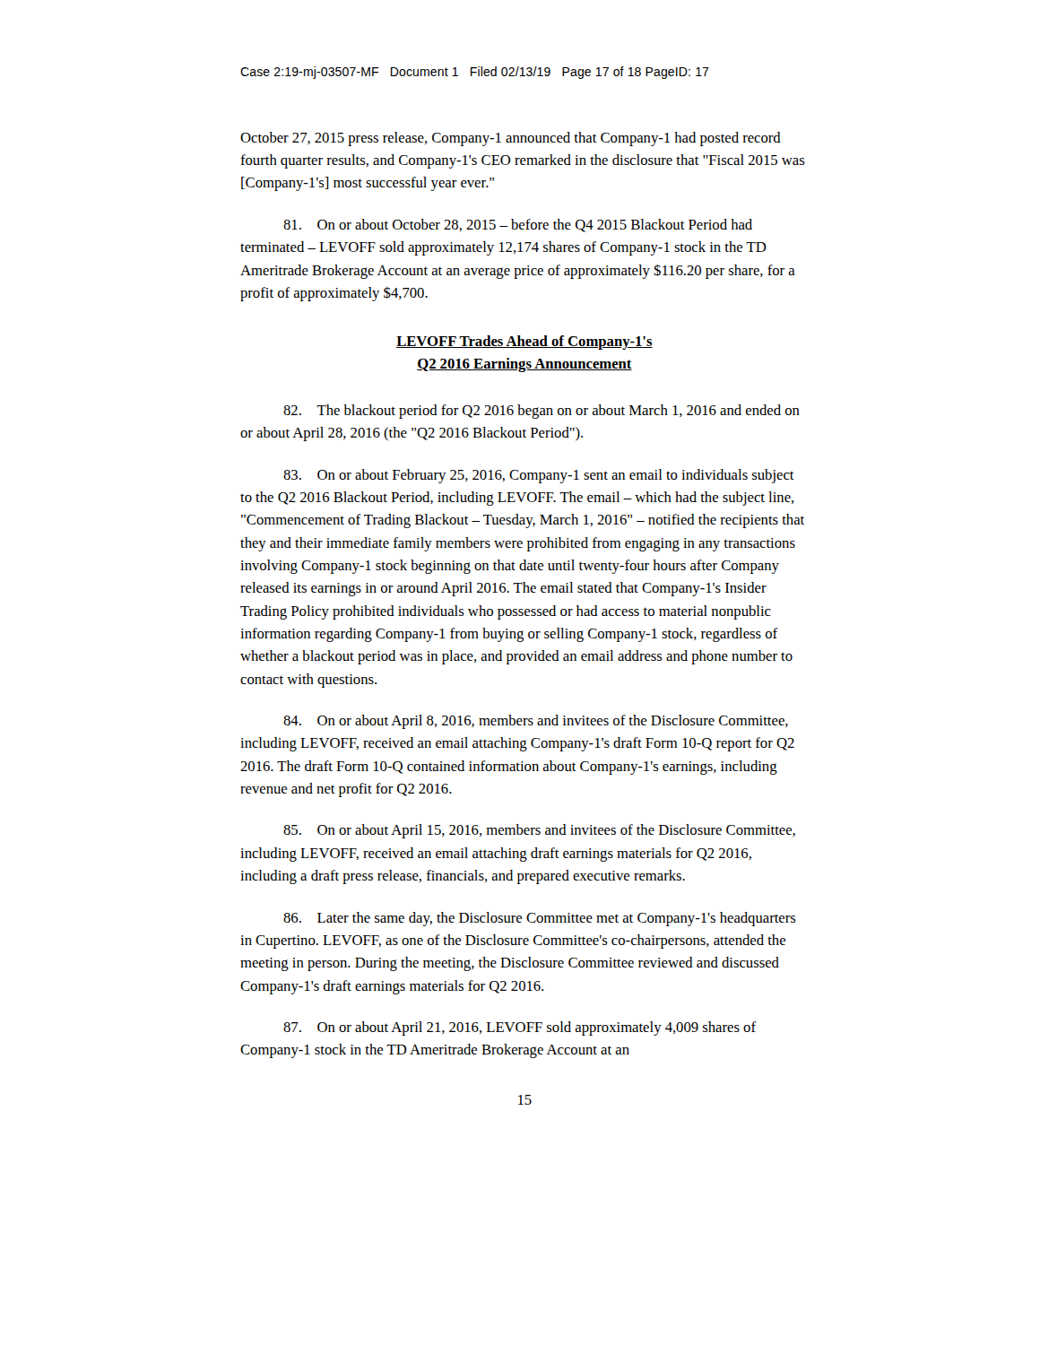Case 2:19-mj-03507-MF Document 1 Filed 02/13/19 Page 17 of 18 PageID: 17
October 27, 2015 press release, Company-1 announced that Company-1 had posted record fourth quarter results, and Company-1's CEO remarked in the disclosure that "Fiscal 2015 was [Company-1's] most successful year ever."
81. On or about October 28, 2015 – before the Q4 2015 Blackout Period had terminated – LEVOFF sold approximately 12,174 shares of Company-1 stock in the TD Ameritrade Brokerage Account at an average price of approximately $116.20 per share, for a profit of approximately $4,700.
LEVOFF Trades Ahead of Company-1's
Q2 2016 Earnings Announcement
82. The blackout period for Q2 2016 began on or about March 1, 2016 and ended on or about April 28, 2016 (the "Q2 2016 Blackout Period").
83. On or about February 25, 2016, Company-1 sent an email to individuals subject to the Q2 2016 Blackout Period, including LEVOFF. The email – which had the subject line, "Commencement of Trading Blackout – Tuesday, March 1, 2016" – notified the recipients that they and their immediate family members were prohibited from engaging in any transactions involving Company-1 stock beginning on that date until twenty-four hours after Company released its earnings in or around April 2016. The email stated that Company-1's Insider Trading Policy prohibited individuals who possessed or had access to material nonpublic information regarding Company-1 from buying or selling Company-1 stock, regardless of whether a blackout period was in place, and provided an email address and phone number to contact with questions.
84. On or about April 8, 2016, members and invitees of the Disclosure Committee, including LEVOFF, received an email attaching Company-1's draft Form 10-Q report for Q2 2016. The draft Form 10-Q contained information about Company-1's earnings, including revenue and net profit for Q2 2016.
85. On or about April 15, 2016, members and invitees of the Disclosure Committee, including LEVOFF, received an email attaching draft earnings materials for Q2 2016, including a draft press release, financials, and prepared executive remarks.
86. Later the same day, the Disclosure Committee met at Company-1's headquarters in Cupertino. LEVOFF, as one of the Disclosure Committee's co-chairpersons, attended the meeting in person. During the meeting, the Disclosure Committee reviewed and discussed Company-1's draft earnings materials for Q2 2016.
87. On or about April 21, 2016, LEVOFF sold approximately 4,009 shares of Company-1 stock in the TD Ameritrade Brokerage Account at an
15